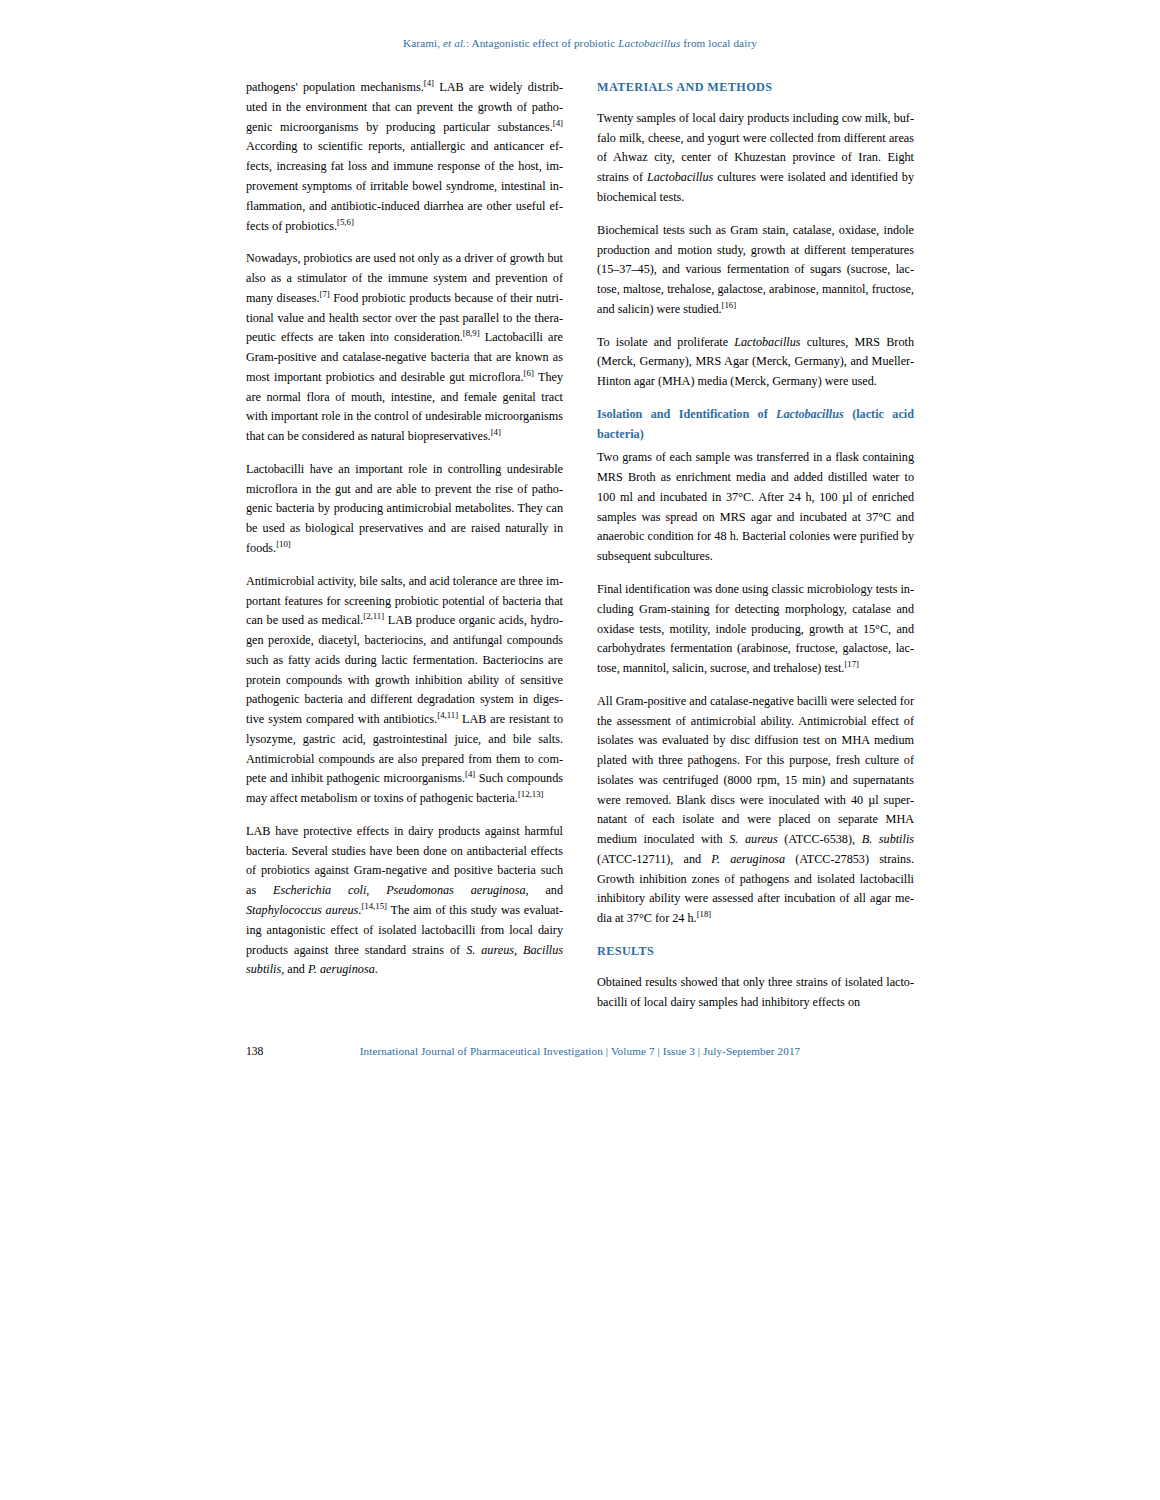Karami, et al.: Antagonistic effect of probiotic Lactobacillus from local dairy
pathogens' population mechanisms.[4] LAB are widely distributed in the environment that can prevent the growth of pathogenic microorganisms by producing particular substances.[4] According to scientific reports, antiallergic and anticancer effects, increasing fat loss and immune response of the host, improvement symptoms of irritable bowel syndrome, intestinal inflammation, and antibiotic-induced diarrhea are other useful effects of probiotics.[5,6]
Nowadays, probiotics are used not only as a driver of growth but also as a stimulator of the immune system and prevention of many diseases.[7] Food probiotic products because of their nutritional value and health sector over the past parallel to the therapeutic effects are taken into consideration.[8,9] Lactobacilli are Gram-positive and catalase-negative bacteria that are known as most important probiotics and desirable gut microflora.[6] They are normal flora of mouth, intestine, and female genital tract with important role in the control of undesirable microorganisms that can be considered as natural biopreservatives.[4]
Lactobacilli have an important role in controlling undesirable microflora in the gut and are able to prevent the rise of pathogenic bacteria by producing antimicrobial metabolites. They can be used as biological preservatives and are raised naturally in foods.[10]
Antimicrobial activity, bile salts, and acid tolerance are three important features for screening probiotic potential of bacteria that can be used as medical.[2,11] LAB produce organic acids, hydrogen peroxide, diacetyl, bacteriocins, and antifungal compounds such as fatty acids during lactic fermentation. Bacteriocins are protein compounds with growth inhibition ability of sensitive pathogenic bacteria and different degradation system in digestive system compared with antibiotics.[4,11] LAB are resistant to lysozyme, gastric acid, gastrointestinal juice, and bile salts. Antimicrobial compounds are also prepared from them to compete and inhibit pathogenic microorganisms.[4] Such compounds may affect metabolism or toxins of pathogenic bacteria.[12,13]
LAB have protective effects in dairy products against harmful bacteria. Several studies have been done on antibacterial effects of probiotics against Gram-negative and positive bacteria such as Escherichia coli, Pseudomonas aeruginosa, and Staphylococcus aureus.[14,15] The aim of this study was evaluating antagonistic effect of isolated lactobacilli from local dairy products against three standard strains of S. aureus, Bacillus subtilis, and P. aeruginosa.
Materials and Methods
Twenty samples of local dairy products including cow milk, buffalo milk, cheese, and yogurt were collected from different areas of Ahwaz city, center of Khuzestan province of Iran. Eight strains of Lactobacillus cultures were isolated and identified by biochemical tests.
Biochemical tests such as Gram stain, catalase, oxidase, indole production and motion study, growth at different temperatures (15–37–45), and various fermentation of sugars (sucrose, lactose, maltose, trehalose, galactose, arabinose, mannitol, fructose, and salicin) were studied.[16]
To isolate and proliferate Lactobacillus cultures, MRS Broth (Merck, Germany), MRS Agar (Merck, Germany), and Mueller-Hinton agar (MHA) media (Merck, Germany) were used.
Isolation and Identification of Lactobacillus (lactic acid bacteria)
Two grams of each sample was transferred in a flask containing MRS Broth as enrichment media and added distilled water to 100 ml and incubated in 37°C. After 24 h, 100 µl of enriched samples was spread on MRS agar and incubated at 37°C and anaerobic condition for 48 h. Bacterial colonies were purified by subsequent subcultures.
Final identification was done using classic microbiology tests including Gram-staining for detecting morphology, catalase and oxidase tests, motility, indole producing, growth at 15°C, and carbohydrates fermentation (arabinose, fructose, galactose, lactose, mannitol, salicin, sucrose, and trehalose) test.[17]
All Gram-positive and catalase-negative bacilli were selected for the assessment of antimicrobial ability. Antimicrobial effect of isolates was evaluated by disc diffusion test on MHA medium plated with three pathogens. For this purpose, fresh culture of isolates was centrifuged (8000 rpm, 15 min) and supernatants were removed. Blank discs were inoculated with 40 µl supernatant of each isolate and were placed on separate MHA medium inoculated with S. aureus (ATCC-6538), B. subtilis (ATCC-12711), and P. aeruginosa (ATCC-27853) strains. Growth inhibition zones of pathogens and isolated lactobacilli inhibitory ability were assessed after incubation of all agar media at 37°C for 24 h.[18]
Results
Obtained results showed that only three strains of isolated lactobacilli of local dairy samples had inhibitory effects on
138
International Journal of Pharmaceutical Investigation | Volume 7 | Issue 3 | July-September 2017